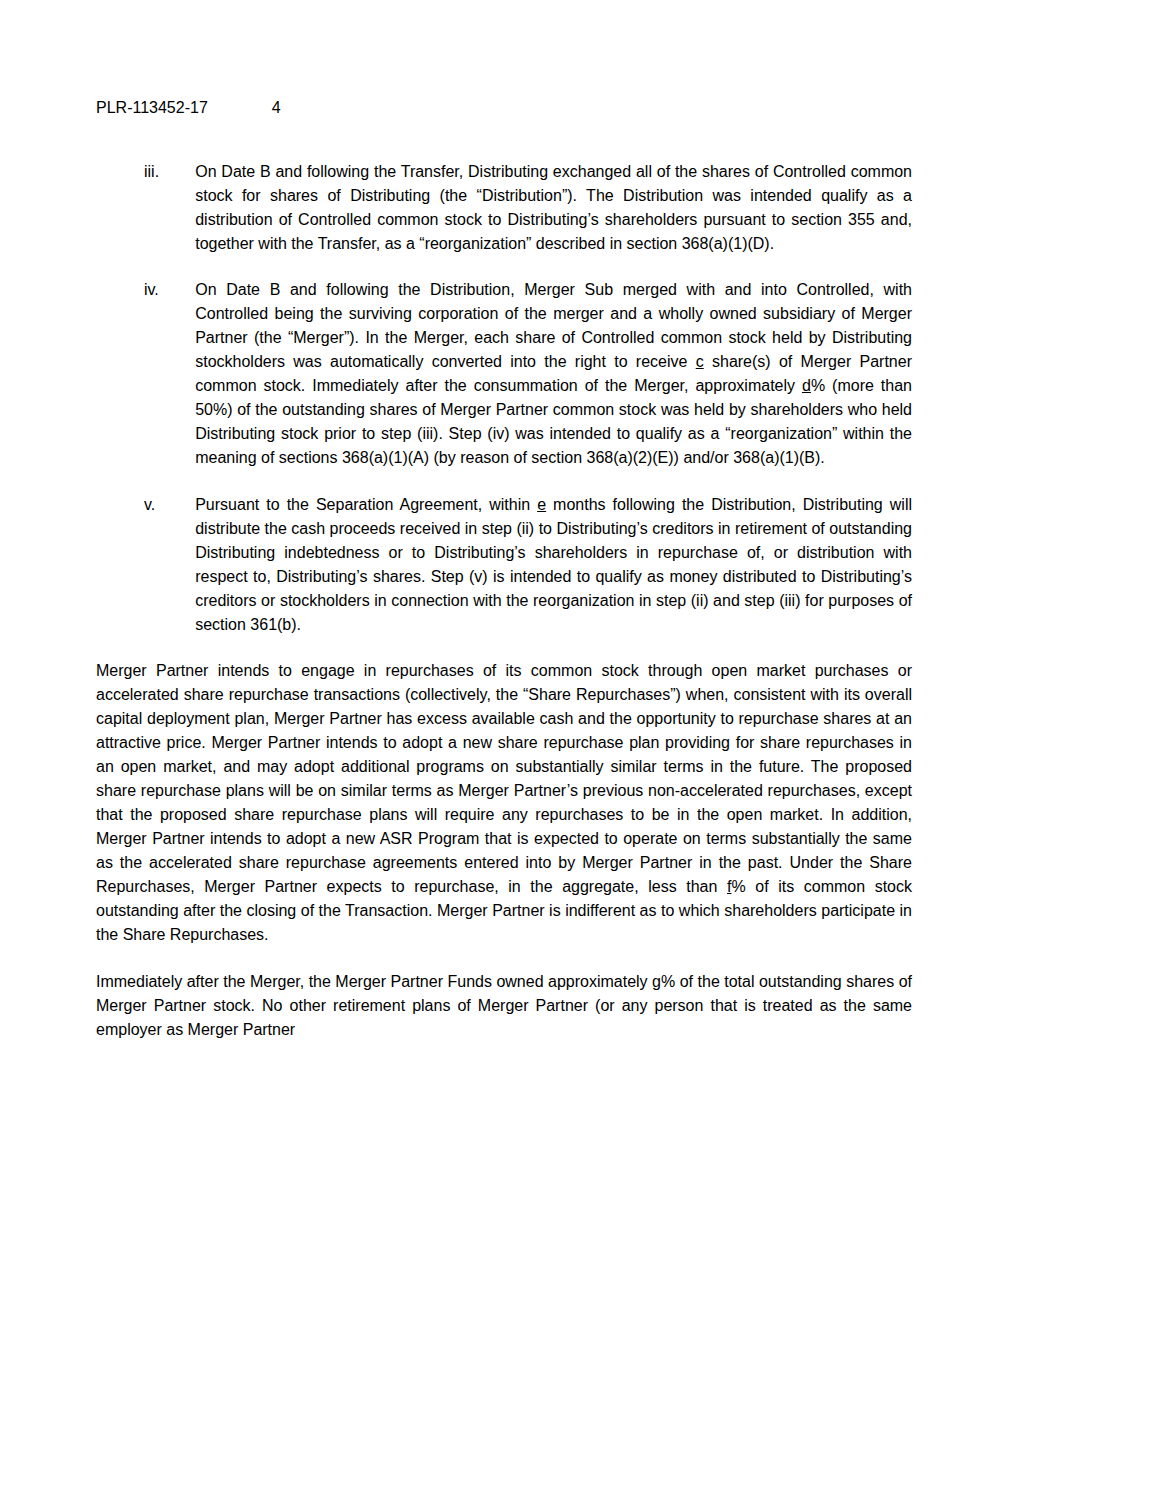PLR-113452-17 4
iii. On Date B and following the Transfer, Distributing exchanged all of the shares of Controlled common stock for shares of Distributing (the “Distribution”). The Distribution was intended qualify as a distribution of Controlled common stock to Distributing’s shareholders pursuant to section 355 and, together with the Transfer, as a “reorganization” described in section 368(a)(1)(D).
iv. On Date B and following the Distribution, Merger Sub merged with and into Controlled, with Controlled being the surviving corporation of the merger and a wholly owned subsidiary of Merger Partner (the “Merger”). In the Merger, each share of Controlled common stock held by Distributing stockholders was automatically converted into the right to receive c share(s) of Merger Partner common stock. Immediately after the consummation of the Merger, approximately d% (more than 50%) of the outstanding shares of Merger Partner common stock was held by shareholders who held Distributing stock prior to step (iii). Step (iv) was intended to qualify as a “reorganization” within the meaning of sections 368(a)(1)(A) (by reason of section 368(a)(2)(E)) and/or 368(a)(1)(B).
v. Pursuant to the Separation Agreement, within e months following the Distribution, Distributing will distribute the cash proceeds received in step (ii) to Distributing’s creditors in retirement of outstanding Distributing indebtedness or to Distributing’s shareholders in repurchase of, or distribution with respect to, Distributing’s shares. Step (v) is intended to qualify as money distributed to Distributing’s creditors or stockholders in connection with the reorganization in step (ii) and step (iii) for purposes of section 361(b).
Merger Partner intends to engage in repurchases of its common stock through open market purchases or accelerated share repurchase transactions (collectively, the “Share Repurchases”) when, consistent with its overall capital deployment plan, Merger Partner has excess available cash and the opportunity to repurchase shares at an attractive price. Merger Partner intends to adopt a new share repurchase plan providing for share repurchases in an open market, and may adopt additional programs on substantially similar terms in the future. The proposed share repurchase plans will be on similar terms as Merger Partner’s previous non-accelerated repurchases, except that the proposed share repurchase plans will require any repurchases to be in the open market. In addition, Merger Partner intends to adopt a new ASR Program that is expected to operate on terms substantially the same as the accelerated share repurchase agreements entered into by Merger Partner in the past. Under the Share Repurchases, Merger Partner expects to repurchase, in the aggregate, less than f% of its common stock outstanding after the closing of the Transaction. Merger Partner is indifferent as to which shareholders participate in the Share Repurchases.
Immediately after the Merger, the Merger Partner Funds owned approximately g% of the total outstanding shares of Merger Partner stock. No other retirement plans of Merger Partner (or any person that is treated as the same employer as Merger Partner